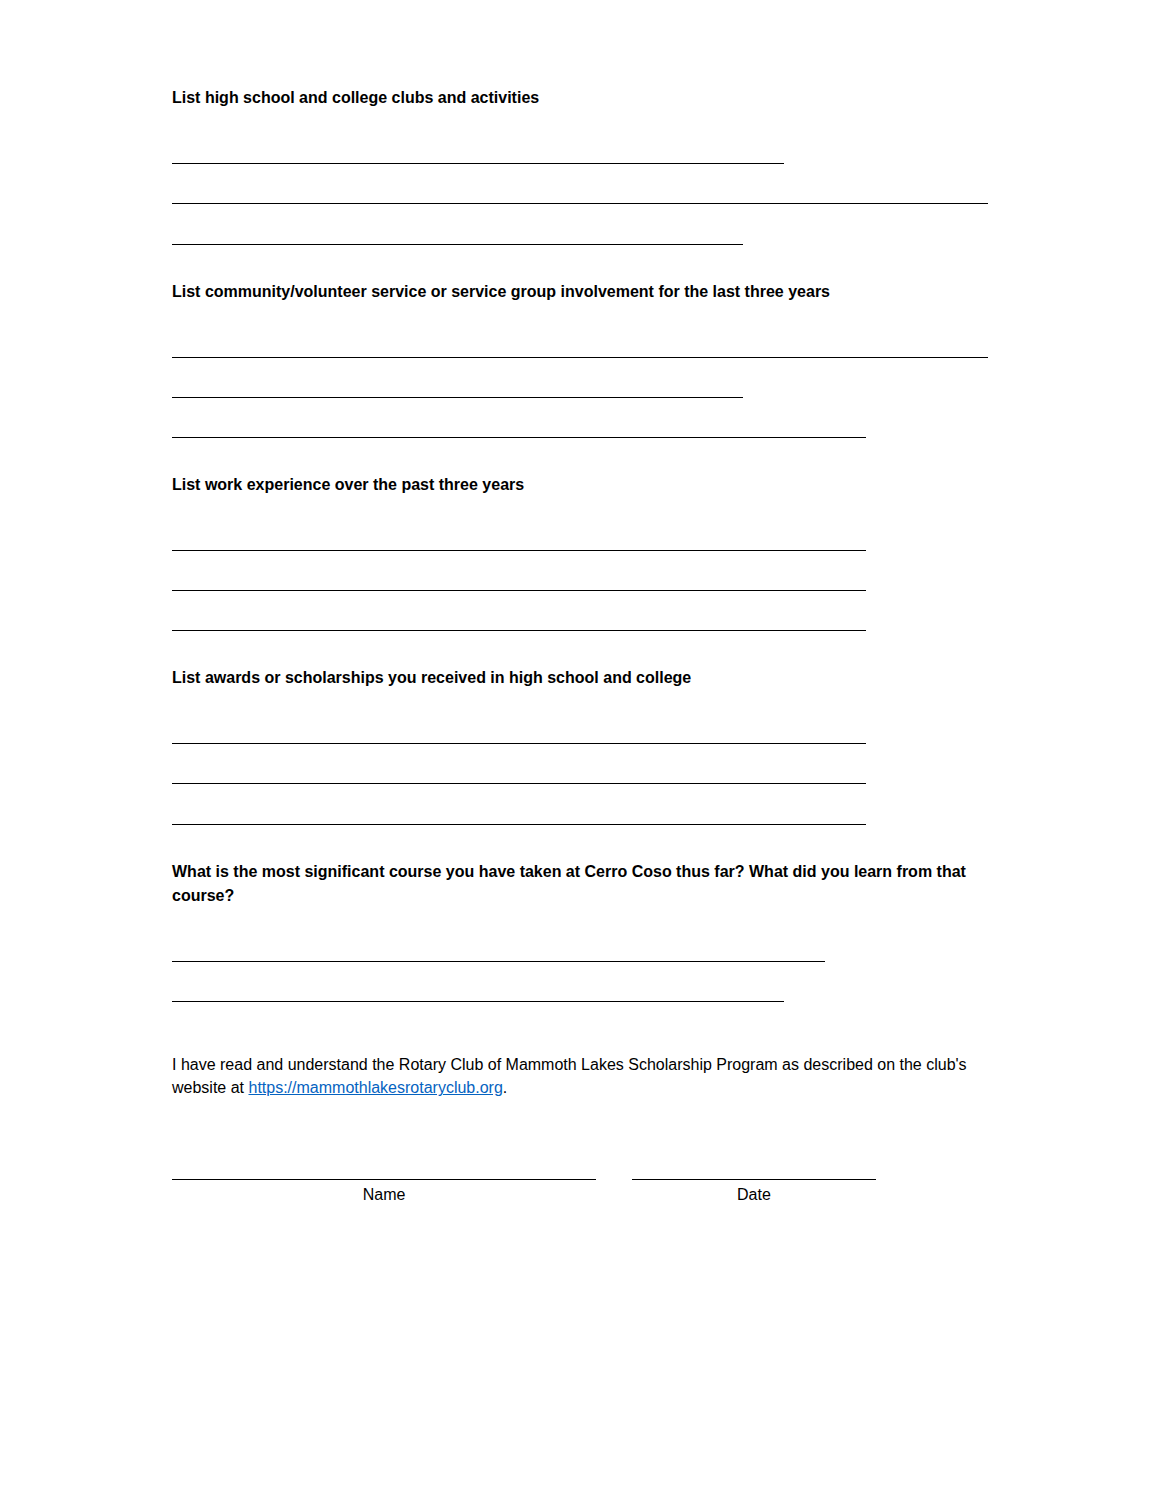List high school and college clubs and activities
List community/volunteer service or service group involvement for the last three years
List work experience over the past three years
List awards or scholarships you received in high school and college
What is the most significant course you have taken at Cerro Coso thus far? What did you learn from that course?
I have read and understand the Rotary Club of Mammoth Lakes Scholarship Program as described on the club's website at https://mammothlakesrotaryclub.org.
Name
Date